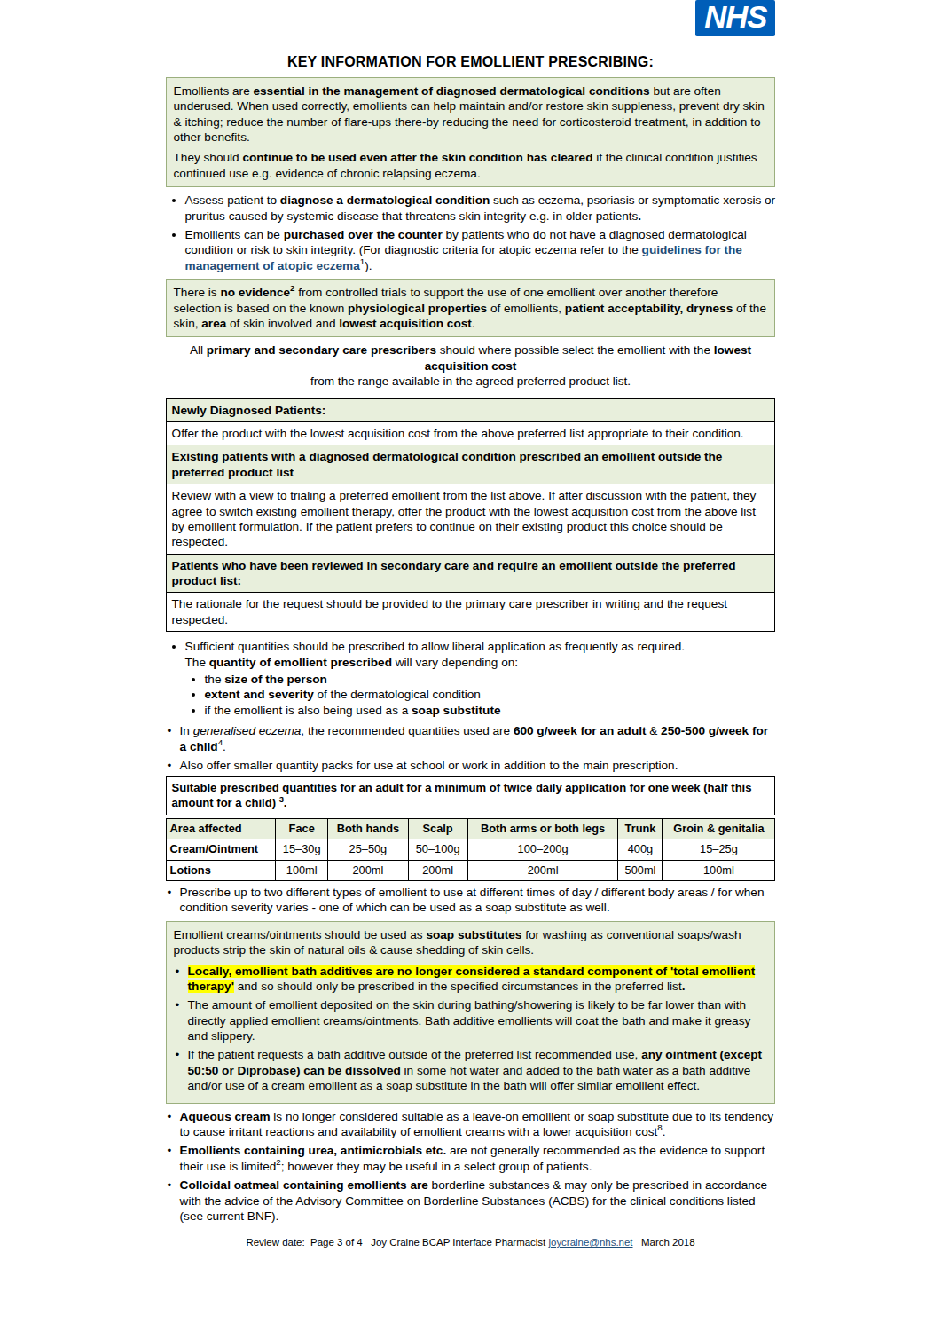NHS
KEY INFORMATION FOR EMOLLIENT PRESCRIBING:
Emollients are essential in the management of diagnosed dermatological conditions but are often underused. When used correctly, emollients can help maintain and/or restore skin suppleness, prevent dry skin & itching; reduce the number of flare-ups there-by reducing the need for corticosteroid treatment, in addition to other benefits.
They should continue to be used even after the skin condition has cleared if the clinical condition justifies continued use e.g. evidence of chronic relapsing eczema.
Assess patient to diagnose a dermatological condition such as eczema, psoriasis or symptomatic xerosis or pruritus caused by systemic disease that threatens skin integrity e.g. in older patients.
Emollients can be purchased over the counter by patients who do not have a diagnosed dermatological condition or risk to skin integrity. (For diagnostic criteria for atopic eczema refer to the guidelines for the management of atopic eczema1).
There is no evidence2 from controlled trials to support the use of one emollient over another therefore selection is based on the known physiological properties of emollients, patient acceptability, dryness of the skin, area of skin involved and lowest acquisition cost.
All primary and secondary care prescribers should where possible select the emollient with the lowest acquisition cost
from the range available in the agreed preferred product list.
| Newly Diagnosed Patients: |
| Offer the product with the lowest acquisition cost from the above preferred list appropriate to their condition. |
| Existing patients with a diagnosed dermatological condition prescribed an emollient outside the preferred product list |
| Review with a view to trialing a preferred emollient from the list above. If after discussion with the patient, they agree to switch existing emollient therapy, offer the product with the lowest acquisition cost from the above list by emollient formulation. If the patient prefers to continue on their existing product this choice should be respected. |
| Patients who have been reviewed in secondary care and require an emollient outside the preferred product list: |
| The rationale for the request should be provided to the primary care prescriber in writing and the request respected. |
Sufficient quantities should be prescribed to allow liberal application as frequently as required.
The quantity of emollient prescribed will vary depending on:
the size of the person
extent and severity of the dermatological condition
if the emollient is also being used as a soap substitute
In generalised eczema, the recommended quantities used are 600 g/week for an adult & 250-500 g/week for a child4.
Also offer smaller quantity packs for use at school or work in addition to the main prescription.
Suitable prescribed quantities for an adult for a minimum of twice daily application for one week (half this amount for a child) 3.
| Area affected | Face | Both hands | Scalp | Both arms or both legs | Trunk | Groin & genitalia |
| --- | --- | --- | --- | --- | --- | --- |
| Cream/Ointment | 15–30g | 25–50g | 50–100g | 100–200g | 400g | 15–25g |
| Lotions | 100ml | 200ml | 200ml | 200ml | 500ml | 100ml |
Prescribe up to two different types of emollient to use at different times of day / different body areas / for when condition severity varies - one of which can be used as a soap substitute as well.
Emollient creams/ointments should be used as soap substitutes for washing as conventional soaps/wash products strip the skin of natural oils & cause shedding of skin cells.
Locally, emollient bath additives are no longer considered a standard component of 'total emollient therapy' and so should only be prescribed in the specified circumstances in the preferred list.
The amount of emollient deposited on the skin during bathing/showering is likely to be far lower than with directly applied emollient creams/ointments. Bath additive emollients will coat the bath and make it greasy and slippery.
If the patient requests a bath additive outside of the preferred list recommended use, any ointment (except 50:50 or Diprobase) can be dissolved in some hot water and added to the bath water as a bath additive and/or use of a cream emollient as a soap substitute in the bath will offer similar emollient effect.
Aqueous cream is no longer considered suitable as a leave-on emollient or soap substitute due to its tendency to cause irritant reactions and availability of emollient creams with a lower acquisition cost8.
Emollients containing urea, antimicrobials etc. are not generally recommended as the evidence to support their use is limited2; however they may be useful in a select group of patients.
Colloidal oatmeal containing emollients are borderline substances & may only be prescribed in accordance with the advice of the Advisory Committee on Borderline Substances (ACBS) for the clinical conditions listed (see current BNF).
Review date: Page 3 of 4 Joy Craine BCAP Interface Pharmacist joycraine@nhs.net March 2018